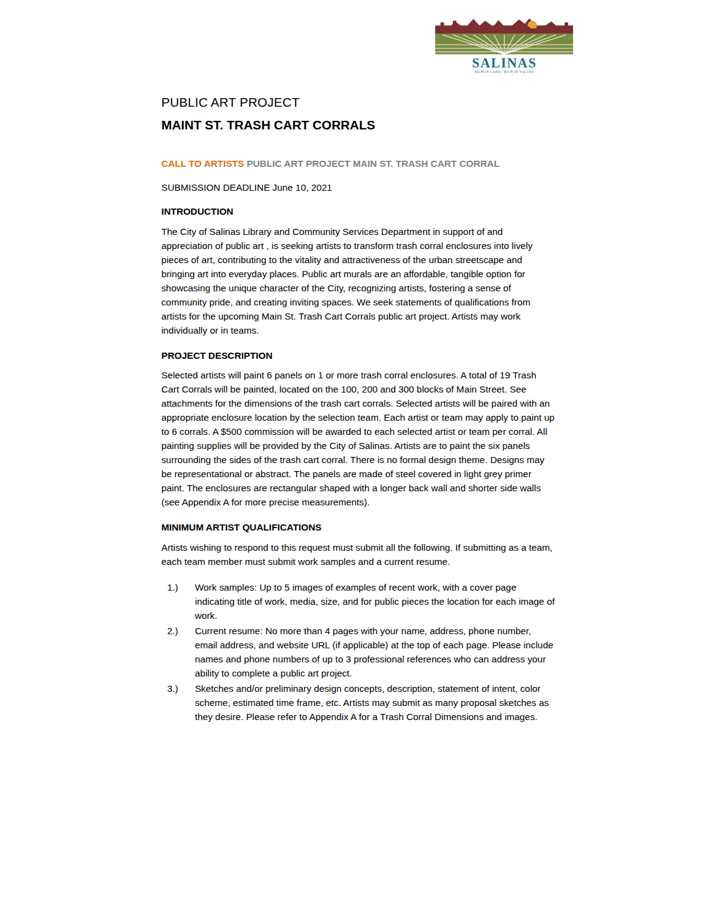SALINAS RICH IN LAND | RICH IN VALUES
PUBLIC ART PROJECT
MAINT ST. TRASH CART CORRALS
CALL TO ARTISTS PUBLIC ART PROJECT MAIN ST. TRASH CART CORRAL
SUBMISSION DEADLINE June 10, 2021
INTRODUCTION
The City of Salinas Library and Community Services Department in support of and appreciation of public art , is seeking artists to transform trash corral enclosures into lively pieces of art, contributing to the vitality and attractiveness of the urban streetscape and bringing art into everyday places. Public art murals are an affordable, tangible option for showcasing the unique character of the City, recognizing artists, fostering a sense of community pride, and creating inviting spaces. We seek statements of qualifications from artists for the upcoming Main St. Trash Cart Corrals public art project. Artists may work individually or in teams.
PROJECT DESCRIPTION
Selected artists will paint 6 panels on 1 or more trash corral enclosures. A total of 19 Trash Cart Corrals will be painted, located on the 100, 200 and 300 blocks of Main Street. See attachments for the dimensions of the trash cart corrals. Selected artists will be paired with an appropriate enclosure location by the selection team. Each artist or team may apply to paint up to 6 corrals. A $500 commission will be awarded to each selected artist or team per corral. All painting supplies will be provided by the City of Salinas. Artists are to paint the six panels surrounding the sides of the trash cart corral. There is no formal design theme. Designs may be representational or abstract. The panels are made of steel covered in light grey primer paint. The enclosures are rectangular shaped with a longer back wall and shorter side walls (see Appendix A for more precise measurements).
MINIMUM ARTIST QUALIFICATIONS
Artists wishing to respond to this request must submit all the following. If submitting as a team, each team member must submit work samples and a current resume.
Work samples: Up to 5 images of examples of recent work, with a cover page indicating title of work, media, size, and for public pieces the location for each image of work.
Current resume: No more than 4 pages with your name, address, phone number, email address, and website URL (if applicable) at the top of each page. Please include names and phone numbers of up to 3 professional references who can address your ability to complete a public art project.
Sketches and/or preliminary design concepts, description, statement of intent, color scheme, estimated time frame, etc. Artists may submit as many proposal sketches as they desire. Please refer to Appendix A for a Trash Corral Dimensions and images.